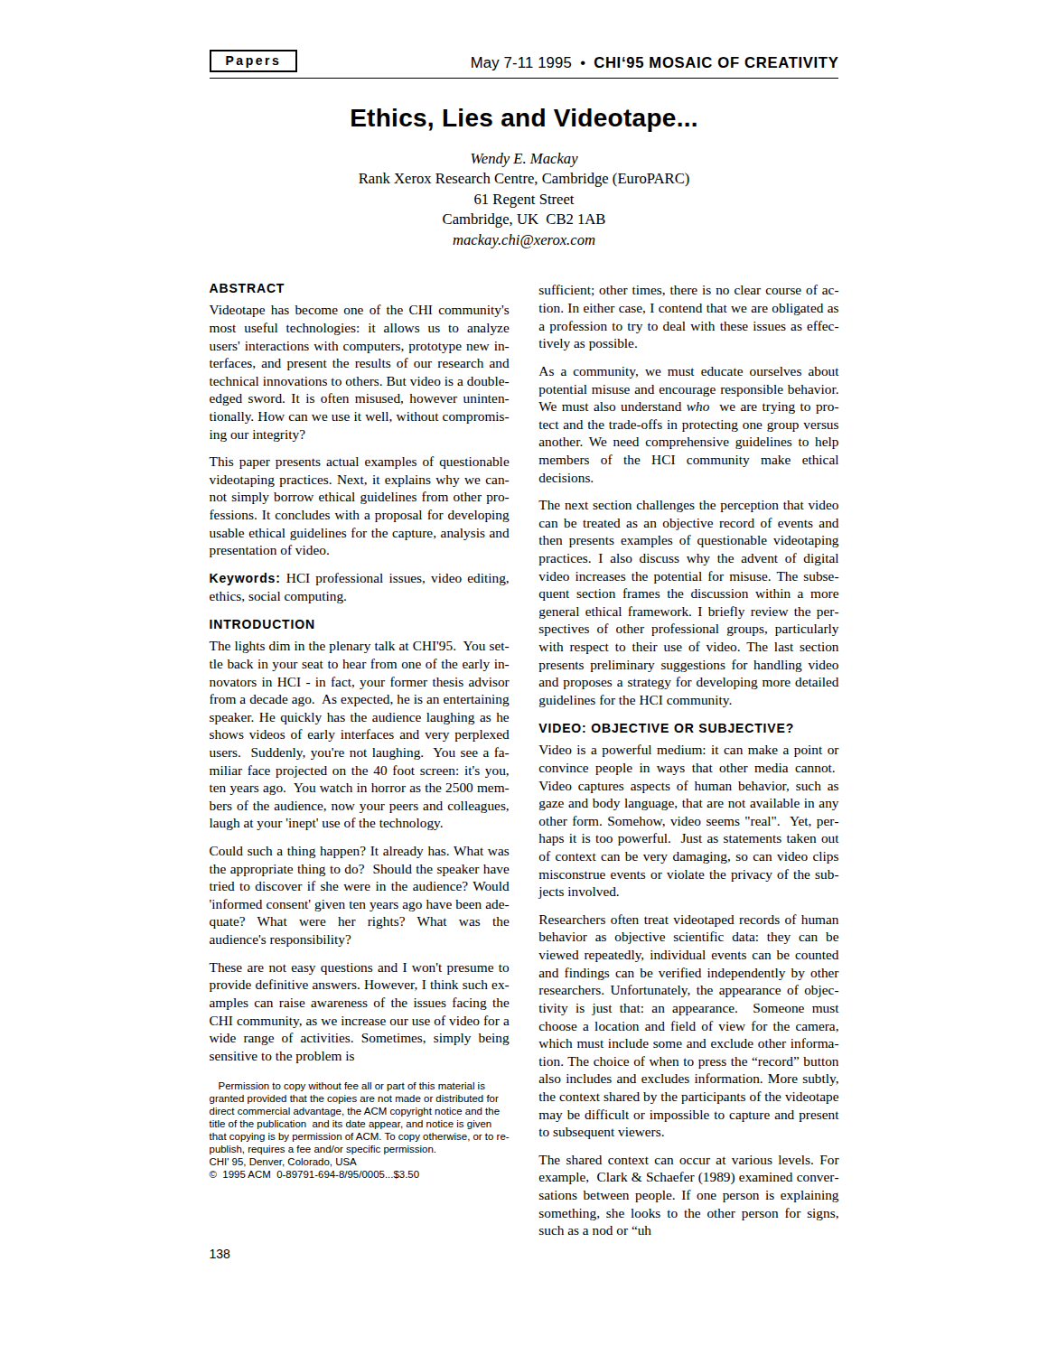Papers
May 7-11 1995 • CHI‘95 MOSAIC OF CREATIVITY
Ethics, Lies and Videotape...
Wendy E. Mackay
Rank Xerox Research Centre, Cambridge (EuroPARC)
61 Regent Street
Cambridge, UK CB2 1AB
mackay.chi@xerox.com
Abstract
Videotape has become one of the CHI community's most useful technologies: it allows us to analyze users' interactions with computers, prototype new interfaces, and present the results of our research and technical innovations to others. But video is a double-edged sword. It is often misused, however unintentionally. How can we use it well, without compromising our integrity?
This paper presents actual examples of questionable videotaping practices. Next, it explains why we cannot simply borrow ethical guidelines from other professions. It concludes with a proposal for developing usable ethical guidelines for the capture, analysis and presentation of video.
Keywords: HCI professional issues, video editing, ethics, social computing.
Introduction
The lights dim in the plenary talk at CHI'95. You settle back in your seat to hear from one of the early innovators in HCI - in fact, your former thesis advisor from a decade ago. As expected, he is an entertaining speaker. He quickly has the audience laughing as he shows videos of early interfaces and very perplexed users. Suddenly, you're not laughing. You see a familiar face projected on the 40 foot screen: it's you, ten years ago. You watch in horror as the 2500 members of the audience, now your peers and colleagues, laugh at your 'inept' use of the technology.
Could such a thing happen? It already has. What was the appropriate thing to do? Should the speaker have tried to discover if she were in the audience? Would 'informed consent' given ten years ago have been adequate? What were her rights? What was the audience's responsibility?
These are not easy questions and I won't presume to provide definitive answers. However, I think such examples can raise awareness of the issues facing the CHI community, as we increase our use of video for a wide range of activities. Sometimes, simply being sensitive to the problem is
Permission to copy without fee all or part of this material is granted provided that the copies are not made or distributed for direct commercial advantage, the ACM copyright notice and the title of the publication and its date appear, and notice is given that copying is by permission of ACM. To copy otherwise, or to republish, requires a fee and/or specific permission.
CHI' 95, Denver, Colorado, USA
© 1995 ACM 0-89791-694-8/95/0005...$3.50
sufficient; other times, there is no clear course of action. In either case, I contend that we are obligated as a profession to try to deal with these issues as effectively as possible.
As a community, we must educate ourselves about potential misuse and encourage responsible behavior. We must also understand who we are trying to protect and the trade-offs in protecting one group versus another. We need comprehensive guidelines to help members of the HCI community make ethical decisions.
The next section challenges the perception that video can be treated as an objective record of events and then presents examples of questionable videotaping practices. I also discuss why the advent of digital video increases the potential for misuse. The subsequent section frames the discussion within a more general ethical framework. I briefly review the perspectives of other professional groups, particularly with respect to their use of video. The last section presents preliminary suggestions for handling video and proposes a strategy for developing more detailed guidelines for the HCI community.
Video: Objective or Subjective?
Video is a powerful medium: it can make a point or convince people in ways that other media cannot. Video captures aspects of human behavior, such as gaze and body language, that are not available in any other form. Somehow, video seems "real". Yet, perhaps it is too powerful. Just as statements taken out of context can be very damaging, so can video clips misconstrue events or violate the privacy of the subjects involved.
Researchers often treat videotaped records of human behavior as objective scientific data: they can be viewed repeatedly, individual events can be counted and findings can be verified independently by other researchers. Unfortunately, the appearance of objectivity is just that: an appearance. Someone must choose a location and field of view for the camera, which must include some and exclude other information. The choice of when to press the “record” button also includes and excludes information. More subtly, the context shared by the participants of the videotape may be difficult or impossible to capture and present to subsequent viewers.
The shared context can occur at various levels. For example, Clark & Schaefer (1989) examined conversations between people. If one person is explaining something, she looks to the other person for signs, such as a nod or “uh
138